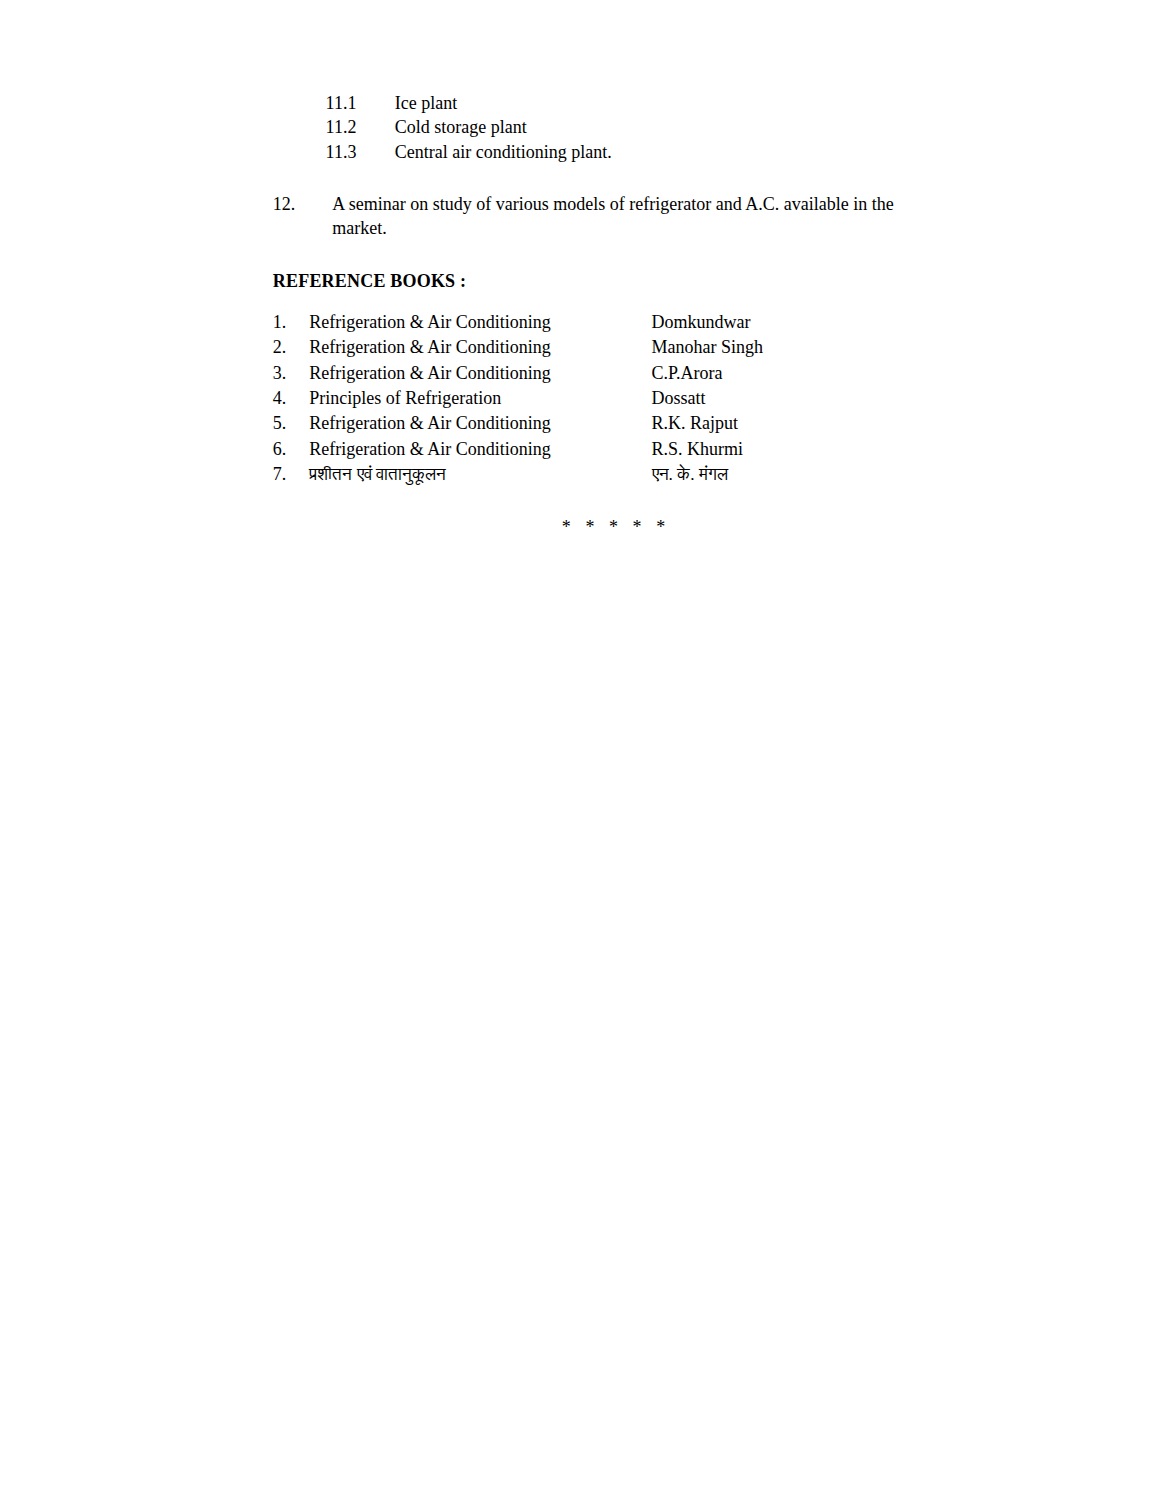11.1 Ice plant
11.2 Cold storage plant
11.3 Central air conditioning plant.
12. A seminar on study of various models of refrigerator and A.C. available in the market.
REFERENCE BOOKS :
| 1. | Refrigeration & Air Conditioning | Domkundwar |
| 2. | Refrigeration & Air Conditioning | Manohar Singh |
| 3. | Refrigeration & Air Conditioning | C.P.Arora |
| 4. | Principles of Refrigeration | Dossatt |
| 5. | Refrigeration & Air Conditioning | R.K. Rajput |
| 6. | Refrigeration & Air Conditioning | R.S. Khurmi |
| 7. | प्रशीतन एवं वातानुकूलन | एन. के. मंगल |
* * * * *